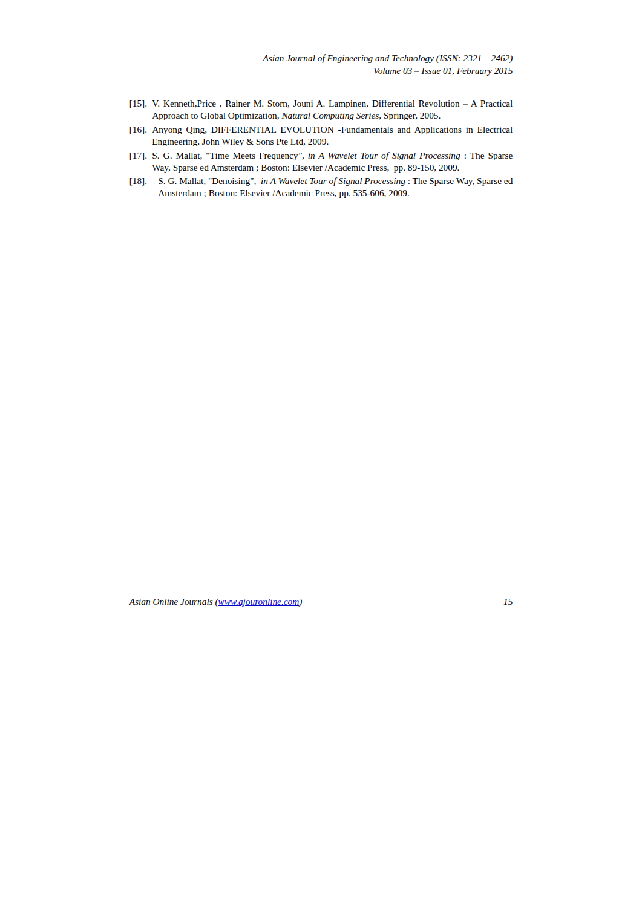Asian Journal of Engineering and Technology (ISSN: 2321 – 2462) Volume 03 – Issue 01, February 2015
[15]. V. Kenneth,Price , Rainer M. Storn, Jouni A. Lampinen, Differential Revolution – A Practical Approach to Global Optimization, Natural Computing Series, Springer, 2005.
[16]. Anyong Qing, DIFFERENTIAL EVOLUTION -Fundamentals and Applications in Electrical Engineering, John Wiley & Sons Pte Ltd, 2009.
[17]. S. G. Mallat, "Time Meets Frequency", in A Wavelet Tour of Signal Processing : The Sparse Way, Sparse ed Amsterdam ; Boston: Elsevier /Academic Press, pp. 89-150, 2009.
[18]. S. G. Mallat, "Denoising", in A Wavelet Tour of Signal Processing : The Sparse Way, Sparse ed Amsterdam ; Boston: Elsevier /Academic Press, pp. 535-606, 2009.
Asian Online Journals (www.ajouronline.com) 15